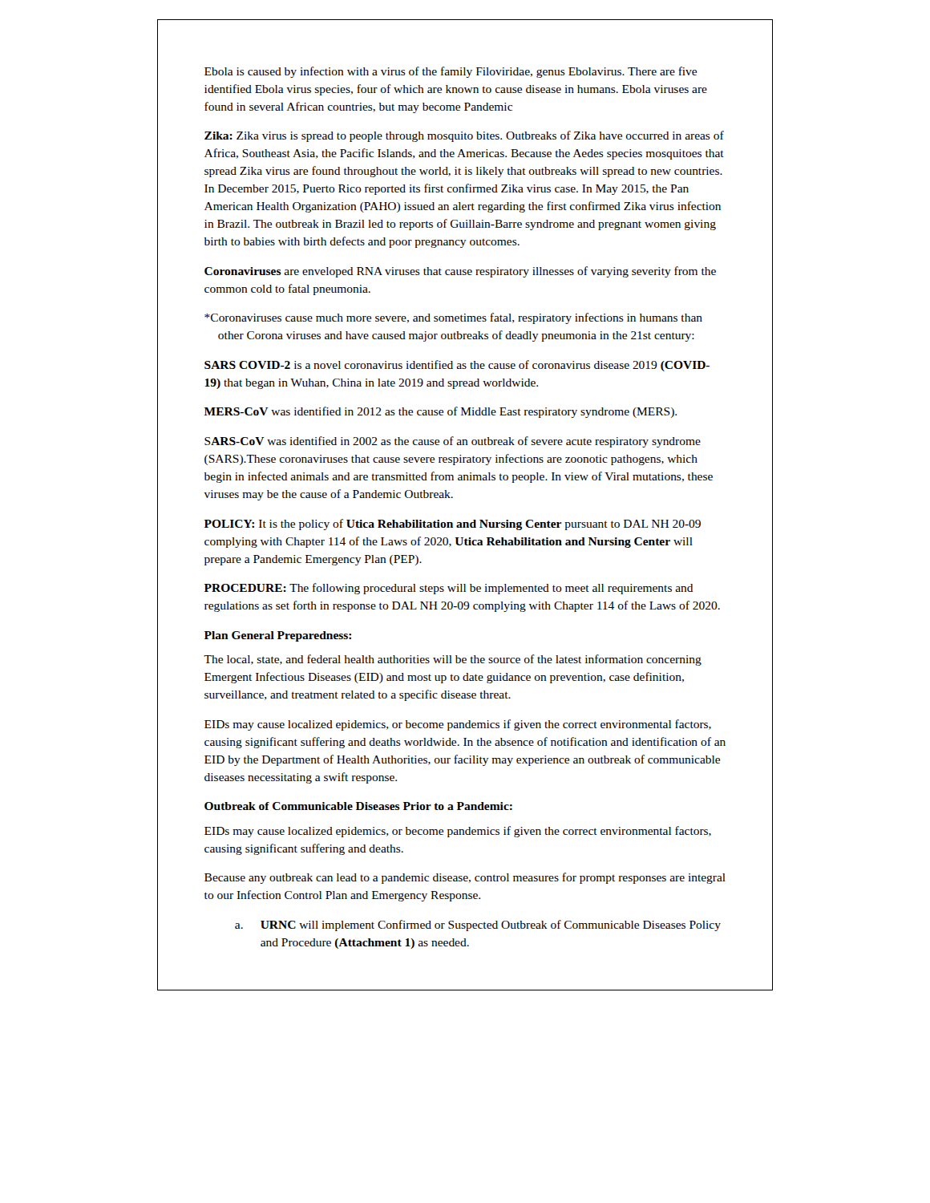Ebola is caused by infection with a virus of the family Filoviridae, genus Ebolavirus. There are five identified Ebola virus species, four of which are known to cause disease in humans. Ebola viruses are found in several African countries, but may become Pandemic
Zika: Zika virus is spread to people through mosquito bites. Outbreaks of Zika have occurred in areas of Africa, Southeast Asia, the Pacific Islands, and the Americas. Because the Aedes species mosquitoes that spread Zika virus are found throughout the world, it is likely that outbreaks will spread to new countries. In December 2015, Puerto Rico reported its first confirmed Zika virus case. In May 2015, the Pan American Health Organization (PAHO) issued an alert regarding the first confirmed Zika virus infection in Brazil. The outbreak in Brazil led to reports of Guillain-Barre syndrome and pregnant women giving birth to babies with birth defects and poor pregnancy outcomes.
Coronaviruses are enveloped RNA viruses that cause respiratory illnesses of varying severity from the common cold to fatal pneumonia.
*Coronaviruses cause much more severe, and sometimes fatal, respiratory infections in humans than other Corona viruses and have caused major outbreaks of deadly pneumonia in the 21st century:
SARS COVID-2 is a novel coronavirus identified as the cause of coronavirus disease 2019 (COVID-19) that began in Wuhan, China in late 2019 and spread worldwide.
MERS-CoV was identified in 2012 as the cause of Middle East respiratory syndrome (MERS).
SARS-CoV was identified in 2002 as the cause of an outbreak of severe acute respiratory syndrome (SARS).These coronaviruses that cause severe respiratory infections are zoonotic pathogens, which begin in infected animals and are transmitted from animals to people. In view of Viral mutations, these viruses may be the cause of a Pandemic Outbreak.
POLICY: It is the policy of Utica Rehabilitation and Nursing Center pursuant to DAL NH 20-09 complying with Chapter 114 of the Laws of 2020, Utica Rehabilitation and Nursing Center will prepare a Pandemic Emergency Plan (PEP).
PROCEDURE: The following procedural steps will be implemented to meet all requirements and regulations as set forth in response to DAL NH 20-09 complying with Chapter 114 of the Laws of 2020.
Plan General Preparedness:
The local, state, and federal health authorities will be the source of the latest information concerning Emergent Infectious Diseases (EID) and most up to date guidance on prevention, case definition, surveillance, and treatment related to a specific disease threat.
EIDs may cause localized epidemics, or become pandemics if given the correct environmental factors, causing significant suffering and deaths worldwide. In the absence of notification and identification of an EID by the Department of Health Authorities, our facility may experience an outbreak of communicable diseases necessitating a swift response.
Outbreak of Communicable Diseases Prior to a Pandemic:
EIDs may cause localized epidemics, or become pandemics if given the correct environmental factors, causing significant suffering and deaths.
Because any outbreak can lead to a pandemic disease, control measures for prompt responses are integral to our Infection Control Plan and Emergency Response.
URNC will implement Confirmed or Suspected Outbreak of Communicable Diseases Policy and Procedure (Attachment 1) as needed.